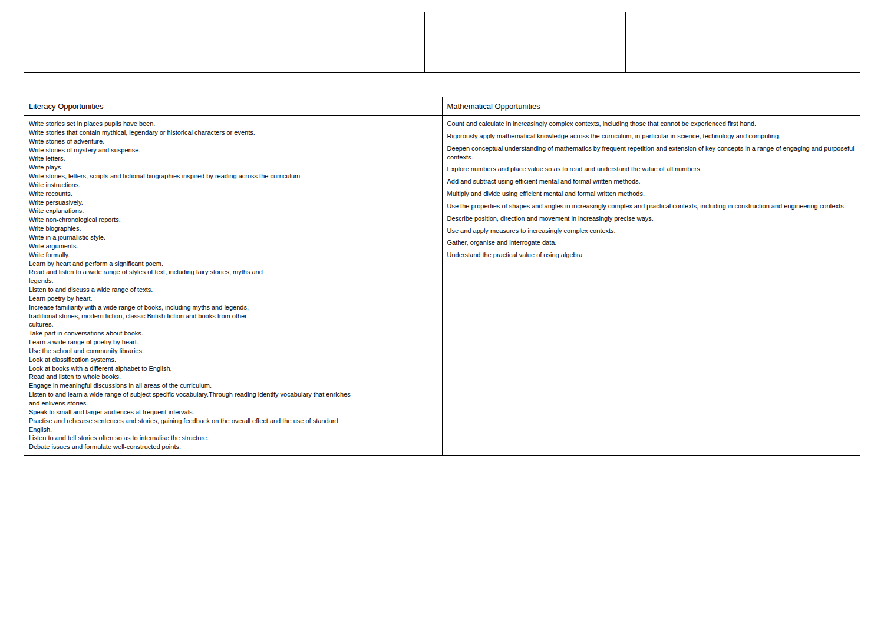| Literacy Opportunities | Mathematical Opportunities |
| --- | --- |
| Write stories set in places pupils have been. Write stories that contain mythical, legendary or historical characters or events. Write stories of adventure. Write stories of mystery and suspense. Write letters. Write plays. Write stories, letters, scripts and fictional biographies inspired by reading across the curriculum Write instructions. Write recounts. Write persuasively. Write explanations. Write non-chronological reports. Write biographies. Write in a journalistic style. Write arguments. Write formally. Learn by heart and perform a significant poem. Read and listen to a wide range of styles of text, including fairy stories, myths and legends. Listen to and discuss a wide range of texts. Learn poetry by heart. Increase familiarity with a wide range of books, including myths and legends, traditional stories, modern fiction, classic British fiction and books from other cultures. Take part in conversations about books. Learn a wide range of poetry by heart. Use the school and community libraries. Look at classification systems. Look at books with a different alphabet to English. Read and listen to whole books. Engage in meaningful discussions in all areas of the curriculum. Listen to and learn a wide range of subject specific vocabulary.Through reading identify vocabulary that enriches and enlivens stories. Speak to small and larger audiences at frequent intervals. Practise and rehearse sentences and stories, gaining feedback on the overall effect and the use of standard English. Listen to and tell stories often so as to internalise the structure. Debate issues and formulate well-constructed points. | Count and calculate in increasingly complex contexts, including those that cannot be experienced first hand. Rigorously apply mathematical knowledge across the curriculum, in particular in science, technology and computing. Deepen conceptual understanding of mathematics by frequent repetition and extension of key concepts in a range of engaging and purposeful contexts. Explore numbers and place value so as to read and understand the value of all numbers. Add and subtract using efficient mental and formal written methods. Multiply and divide using efficient mental and formal written methods. Use the properties of shapes and angles in increasingly complex and practical contexts, including in construction and engineering contexts. Describe position, direction and movement in increasingly precise ways. Use and apply measures to increasingly complex contexts. Gather, organise and interrogate data. Understand the practical value of using algebra |